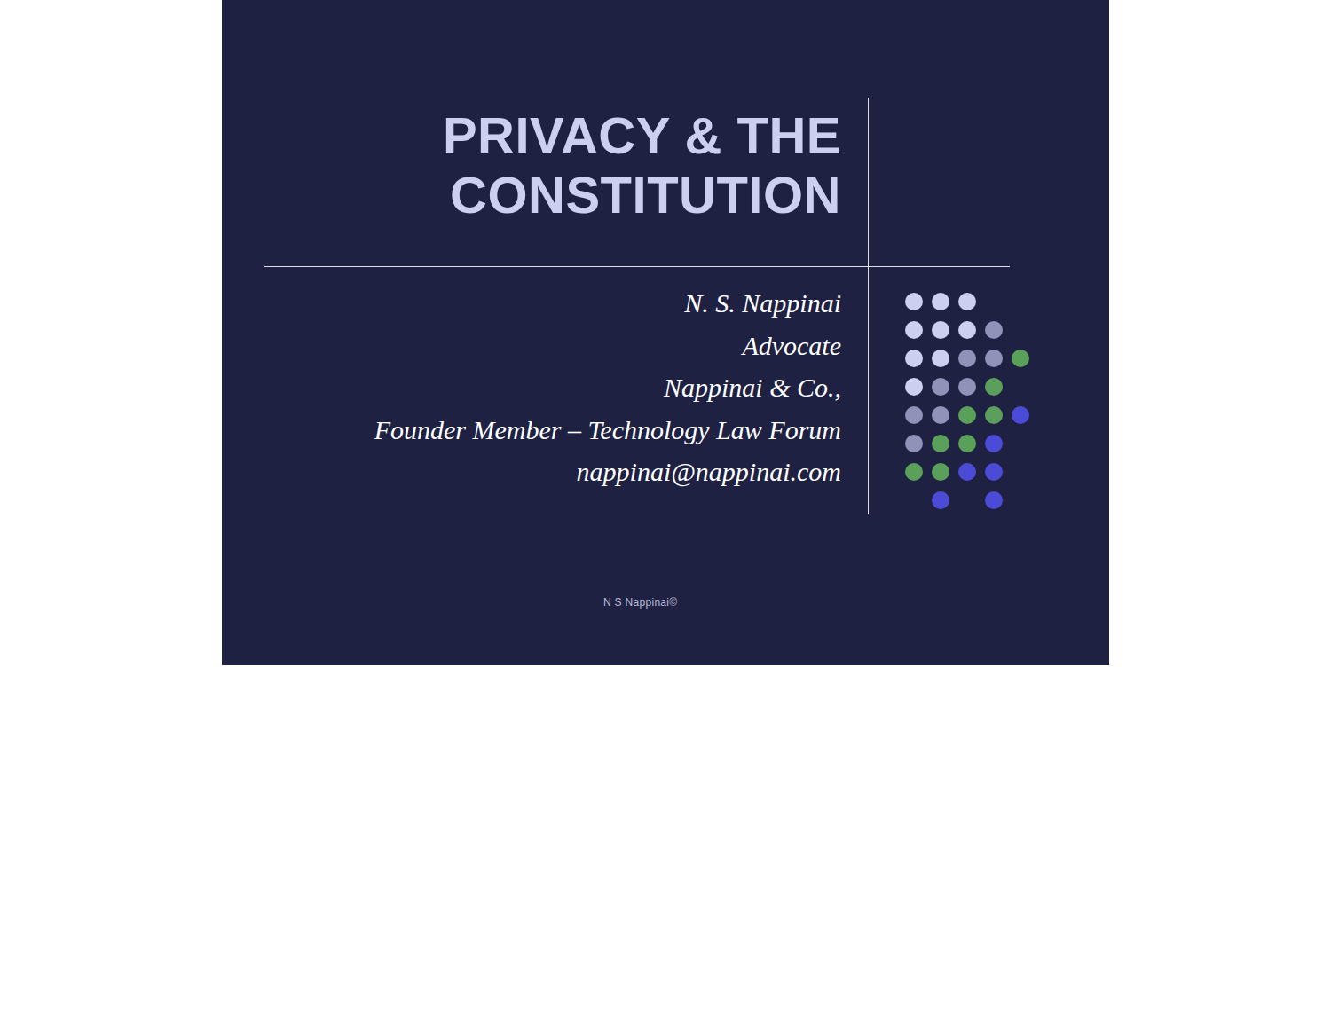PRIVACY & THE CONSTITUTION
N. S. Nappinai
Advocate
Nappinai & Co.,
Founder Member – Technology Law Forum
nappinai@nappinai.com
N S Nappinai©